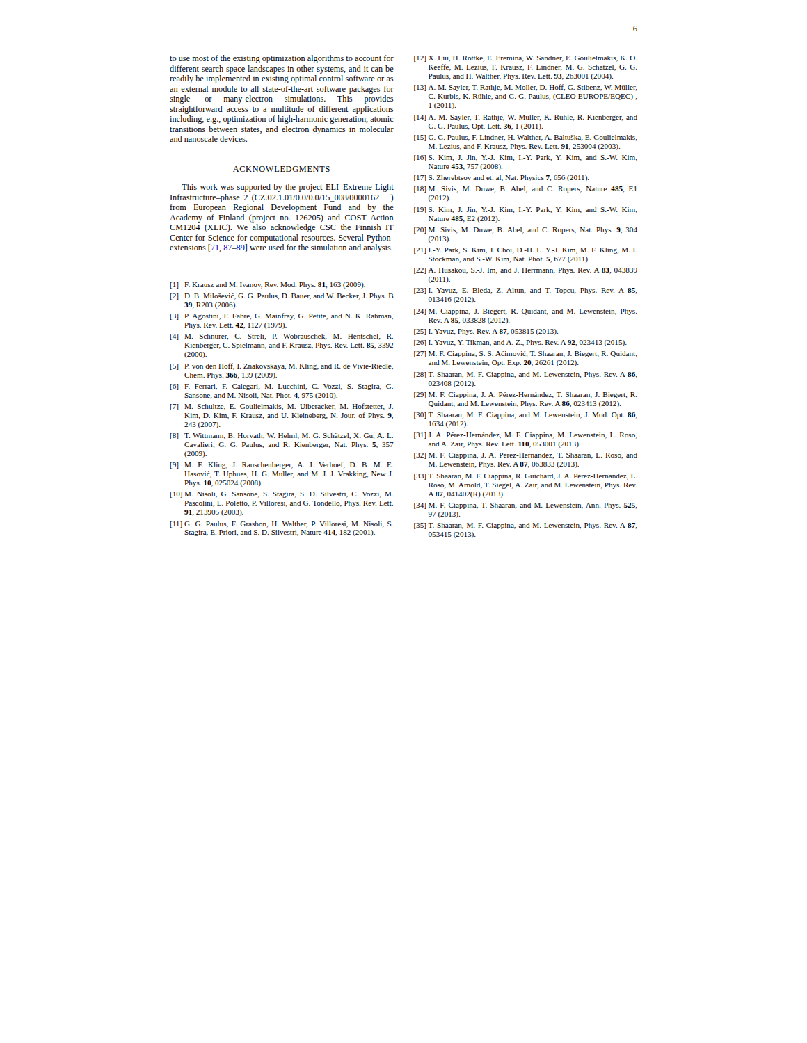6
to use most of the existing optimization algorithms to account for different search space landscapes in other systems, and it can be readily be implemented in existing optimal control software or as an external module to all state-of-the-art software packages for single- or many-electron simulations. This provides straightforward access to a multitude of different applications including, e.g., optimization of high-harmonic generation, atomic transitions between states, and electron dynamics in molecular and nanoscale devices.
Acknowledgments
This work was supported by the project ELI–Extreme Light Infrastructure–phase 2 (CZ.02.1.01/0.0/0.0/15_008/0000162 ) from European Regional Development Fund and by the Academy of Finland (project no. 126205) and COST Action CM1204 (XLIC). We also acknowledge CSC the Finnish IT Center for Science for computational resources. Several Python-extensions [71, 87–89] were used for the simulation and analysis.
[1] F. Krausz and M. Ivanov, Rev. Mod. Phys. 81, 163 (2009).
[2] D. B. Milošević, G. G. Paulus, D. Bauer, and W. Becker, J. Phys. B 39, R203 (2006).
[3] P. Agostini, F. Fabre, G. Mainfray, G. Petite, and N. K. Rahman, Phys. Rev. Lett. 42, 1127 (1979).
[4] M. Schnürer, C. Streli, P. Wobrauschek, M. Hentschel, R. Kienberger, C. Spielmann, and F. Krausz, Phys. Rev. Lett. 85, 3392 (2000).
[5] P. von den Hoff, I. Znakovskaya, M. Kling, and R. de Vivie-Riedle, Chem. Phys. 366, 139 (2009).
[6] F. Ferrari, F. Calegari, M. Lucchini, C. Vozzi, S. Stagira, G. Sansone, and M. Nisoli, Nat. Phot. 4, 975 (2010).
[7] M. Schultze, E. Goulielmakis, M. Uiberacker, M. Hofstetter, J. Kim, D. Kim, F. Krausz, and U. Kleineberg, N. Jour. of Phys. 9, 243 (2007).
[8] T. Wittmann, B. Horvath, W. Helml, M. G. Schätzel, X. Gu, A. L. Cavalieri, G. G. Paulus, and R. Kienberger, Nat. Phys. 5, 357 (2009).
[9] M. F. Kling, J. Rauschenberger, A. J. Verhoef, D. B. M. E. Hasović, T. Uphues, H. G. Muller, and M. J. J. Vrakking, New J. Phys. 10, 025024 (2008).
[10] M. Nisoli, G. Sansone, S. Stagira, S. D. Silvestri, C. Vozzi, M. Pascolini, L. Poletto, P. Villoresi, and G. Tondello, Phys. Rev. Lett. 91, 213905 (2003).
[11] G. G. Paulus, F. Grasbon, H. Walther, P. Villoresi, M. Nisoli, S. Stagira, E. Priori, and S. D. Silvestri, Nature 414, 182 (2001).
[12] X. Liu, H. Rottke, E. Eremina, W. Sandner, E. Goulielmakis, K. O. Keeffe, M. Lezius, F. Krausz, F. Lindner, M. G. Schätzel, G. G. Paulus, and H. Walther, Phys. Rev. Lett. 93, 263001 (2004).
[13] A. M. Sayler, T. Rathje, M. Moller, D. Hoff, G. Stibenz, W. Müller, C. Kurbis, K. Rühle, and G. G. Paulus, (CLEO EUROPE/EQEC) , 1 (2011).
[14] A. M. Sayler, T. Rathje, W. Müller, K. Rühle, R. Kienberger, and G. G. Paulus, Opt. Lett. 36, 1 (2011).
[15] G. G. Paulus, F. Lindner, H. Walther, A. Baltuška, E. Goulielmakis, M. Lezius, and F. Krausz, Phys. Rev. Lett. 91, 253004 (2003).
[16] S. Kim, J. Jin, Y.-J. Kim, I.-Y. Park, Y. Kim, and S.-W. Kim, Nature 453, 757 (2008).
[17] S. Zherebtsov and et. al, Nat. Physics 7, 656 (2011).
[18] M. Sivis, M. Duwe, B. Abel, and C. Ropers, Nature 485, E1 (2012).
[19] S. Kim, J. Jin, Y.-J. Kim, I.-Y. Park, Y. Kim, and S.-W. Kim, Nature 485, E2 (2012).
[20] M. Sivis, M. Duwe, B. Abel, and C. Ropers, Nat. Phys. 9, 304 (2013).
[21] I.-Y. Park, S. Kim, J. Choi, D.-H. L. Y.-J. Kim, M. F. Kling, M. I. Stockman, and S.-W. Kim, Nat. Phot. 5, 677 (2011).
[22] A. Husakou, S.-J. Im, and J. Herrmann, Phys. Rev. A 83, 043839 (2011).
[23] I. Yavuz, E. Bleda, Z. Altun, and T. Topcu, Phys. Rev. A 85, 013416 (2012).
[24] M. Ciappina, J. Biegert, R. Quidant, and M. Lewenstein, Phys. Rev. A 85, 033828 (2012).
[25] I. Yavuz, Phys. Rev. A 87, 053815 (2013).
[26] I. Yavuz, Y. Tikman, and A. Z., Phys. Rev. A 92, 023413 (2015).
[27] M. F. Ciappina, S. S. Aćimović, T. Shaaran, J. Biegert, R. Quidant, and M. Lewenstein, Opt. Exp. 20, 26261 (2012).
[28] T. Shaaran, M. F. Ciappina, and M. Lewenstein, Phys. Rev. A 86, 023408 (2012).
[29] M. F. Ciappina, J. A. Pérez-Hernández, T. Shaaran, J. Biegert, R. Quidant, and M. Lewenstein, Phys. Rev. A 86, 023413 (2012).
[30] T. Shaaran, M. F. Ciappina, and M. Lewenstein, J. Mod. Opt. 86, 1634 (2012).
[31] J. A. Pérez-Hernández, M. F. Ciappina, M. Lewenstein, L. Roso, and A. Zaïr, Phys. Rev. Lett. 110, 053001 (2013).
[32] M. F. Ciappina, J. A. Pérez-Hernández, T. Shaaran, L. Roso, and M. Lewenstein, Phys. Rev. A 87, 063833 (2013).
[33] T. Shaaran, M. F. Ciappina, R. Guichard, J. A. Pérez-Hernández, L. Roso, M. Arnold, T. Siegel, A. Zaïr, and M. Lewenstein, Phys. Rev. A 87, 041402(R) (2013).
[34] M. F. Ciappina, T. Shaaran, and M. Lewenstein, Ann. Phys. 525, 97 (2013).
[35] T. Shaaran, M. F. Ciappina, and M. Lewenstein, Phys. Rev. A 87, 053415 (2013).